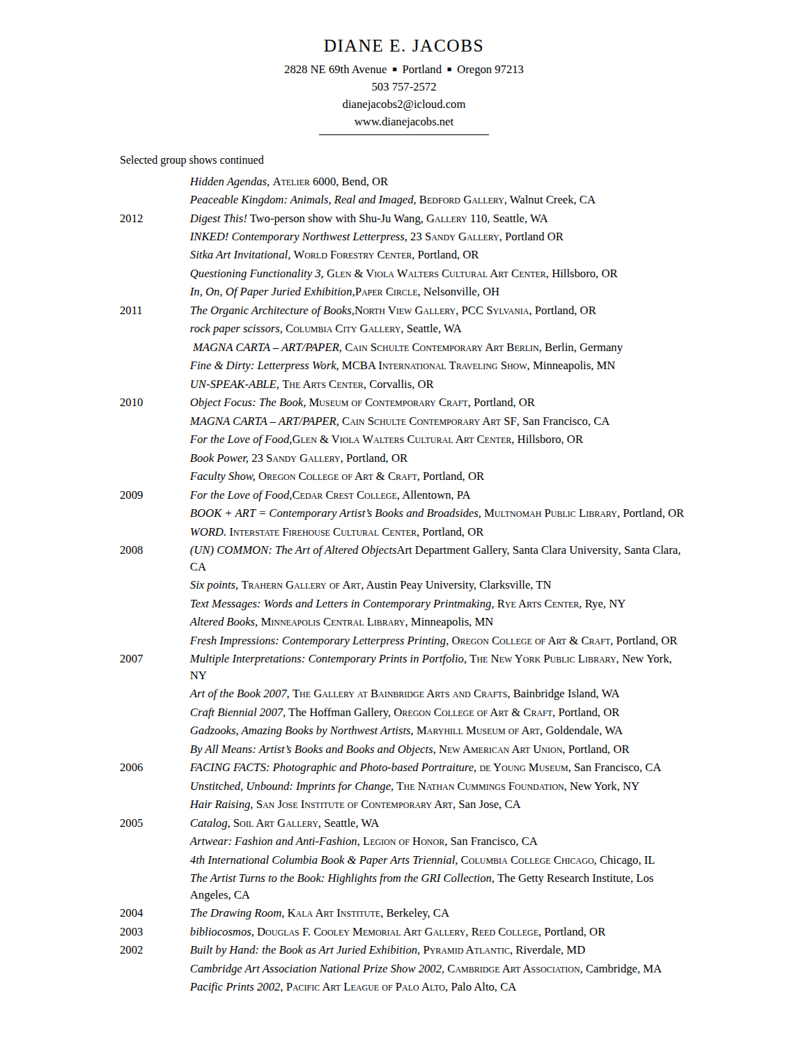DIANE E. JACOBS
2828 NE 69th Avenue ■ Portland ■ Oregon 97213
503 757-2572
dianejacobs2@icloud.com
www.dianejacobs.net
Selected group shows continued
| | Hidden Agendas, Atelier 6000 , Bend, OR |
| | Peaceable Kingdom: Animals, Real and Imaged, Bedford Gallery , Walnut Creek, CA |
| 2012 | Digest This! Two-person show with Shu-Ju Wang , Gallery 110 , Seattle, WA |
| | INKED! Contemporary Northwest Letterpress, 23 Sandy Gallery , Portland OR |
| | Sitka Art Invitational, World Forestry Center , Portland, OR |
| | Questioning Functionality 3, Glen & Viola Walters Cultural Art Center , Hillsboro, OR |
| | In, On, Of Paper Juried Exhibition, Paper Circle , Nelsonville, OH |
| 2011 | The Organic Architecture of Books, North View Gallery, PCC Sylvania , Portland, OR |
| | rock paper scissors, Columbia City Gallery , Seattle, WA |
| | MAGNA CARTA – ART/PAPER, Cain Schulte Contemporary Art Berlin , Berlin, Germany |
| | Fine & Dirty: Letterpress Work, MCBA International Traveling Show , Minneapolis, MN |
| | UN-SPEAK-ABLE, The Arts Center , Corvallis, OR |
| 2010 | Object Focus: The Book, Museum of Contemporary Craft , Portland, OR |
| | MAGNA CARTA – ART/PAPER, Cain Schulte Contemporary Art SF , San Francisco, CA |
| | For the Love of Food, Glen & Viola Walters Cultural Art Center , Hillsboro, OR |
| | Book Power, 23 Sandy Gallery , Portland, OR |
| | Faculty Show, Oregon College of Art & Craft , Portland, OR |
| 2009 | For the Love of Food, Cedar Crest College , Allentown, PA |
| | BOOK + ART = Contemporary Artist’s Books and Broadsides, Multnomah Public Library , Portland, OR |
| | WORD. Interstate Firehouse Cultural Center , Portland, OR |
| 2008 | (UN) COMMON: The Art of Altered Objects Art Department Gallery, Santa Clara University , Santa Clara, CA |
| | Six points, Trahern Gallery of Art , Austin Peay University, Clarksville, TN |
| | Text Messages: Words and Letters in Contemporary Printmaking, Rye Arts Center , Rye, NY |
| | Altered Books, Minneapolis Central Library , Minneapolis, MN |
| | Fresh Impressions: Contemporary Letterpress Printing , Oregon College of Art & Craft , Portland, OR |
| 2007 | Multiple Interpretations: Contemporary Prints in Portfolio, The New York Public Library , New York, NY |
| | Art of the Book 2007 , The Gallery at Bainbridge Arts and Crafts , Bainbridge Island, WA |
| | Craft Biennial 2007 , The Hoffman Gallery, Oregon College of Art & Craft , Portland, OR |
| | Gadzooks, Amazing Books by Northwest Artists , Maryhill Museum of Art , Goldendale, WA |
| | By All Means: Artist’s Books and Books and Objects , New American Art Union , Portland, OR |
| 2006 | FACING FACTS: Photographic and Photo-based Portraiture , de Young Museum , San Francisco, CA |
| | Unstitched, Unbound: Imprints for Change , The Nathan Cummings Foundation , New York, NY |
| | Hair Raising , San Jose Institute of Contemporary Art , San Jose, CA |
| 2005 | Catalog , Soil Art Gallery , Seattle, WA |
| | Artwear: Fashion and Anti-Fashion , Legion of Honor , San Francisco, CA |
| | 4th International Columbia Book & Paper Arts Triennial , Columbia College Chicago , Chicago, IL |
| | The Artist Turns to the Book: Highlights from the GRI Collection , The Getty Research Institute, Los Angeles, CA |
| 2004 | The Drawing Room , Kala Art Institute , Berkeley, CA |
| 2003 | bibliocosmos , Douglas F. Cooley Memorial Art Gallery , Reed College , Portland, OR |
| 2002 | Built by Hand: the Book as Art Juried Exhibition , Pyramid Atlantic , Riverdale, MD |
| | Cambridge Art Association National Prize Show 2002 , Cambridge Art Association , Cambridge, MA |
| | Pacific Prints 2002 , Pacific Art League of Palo Alto , Palo Alto, CA |